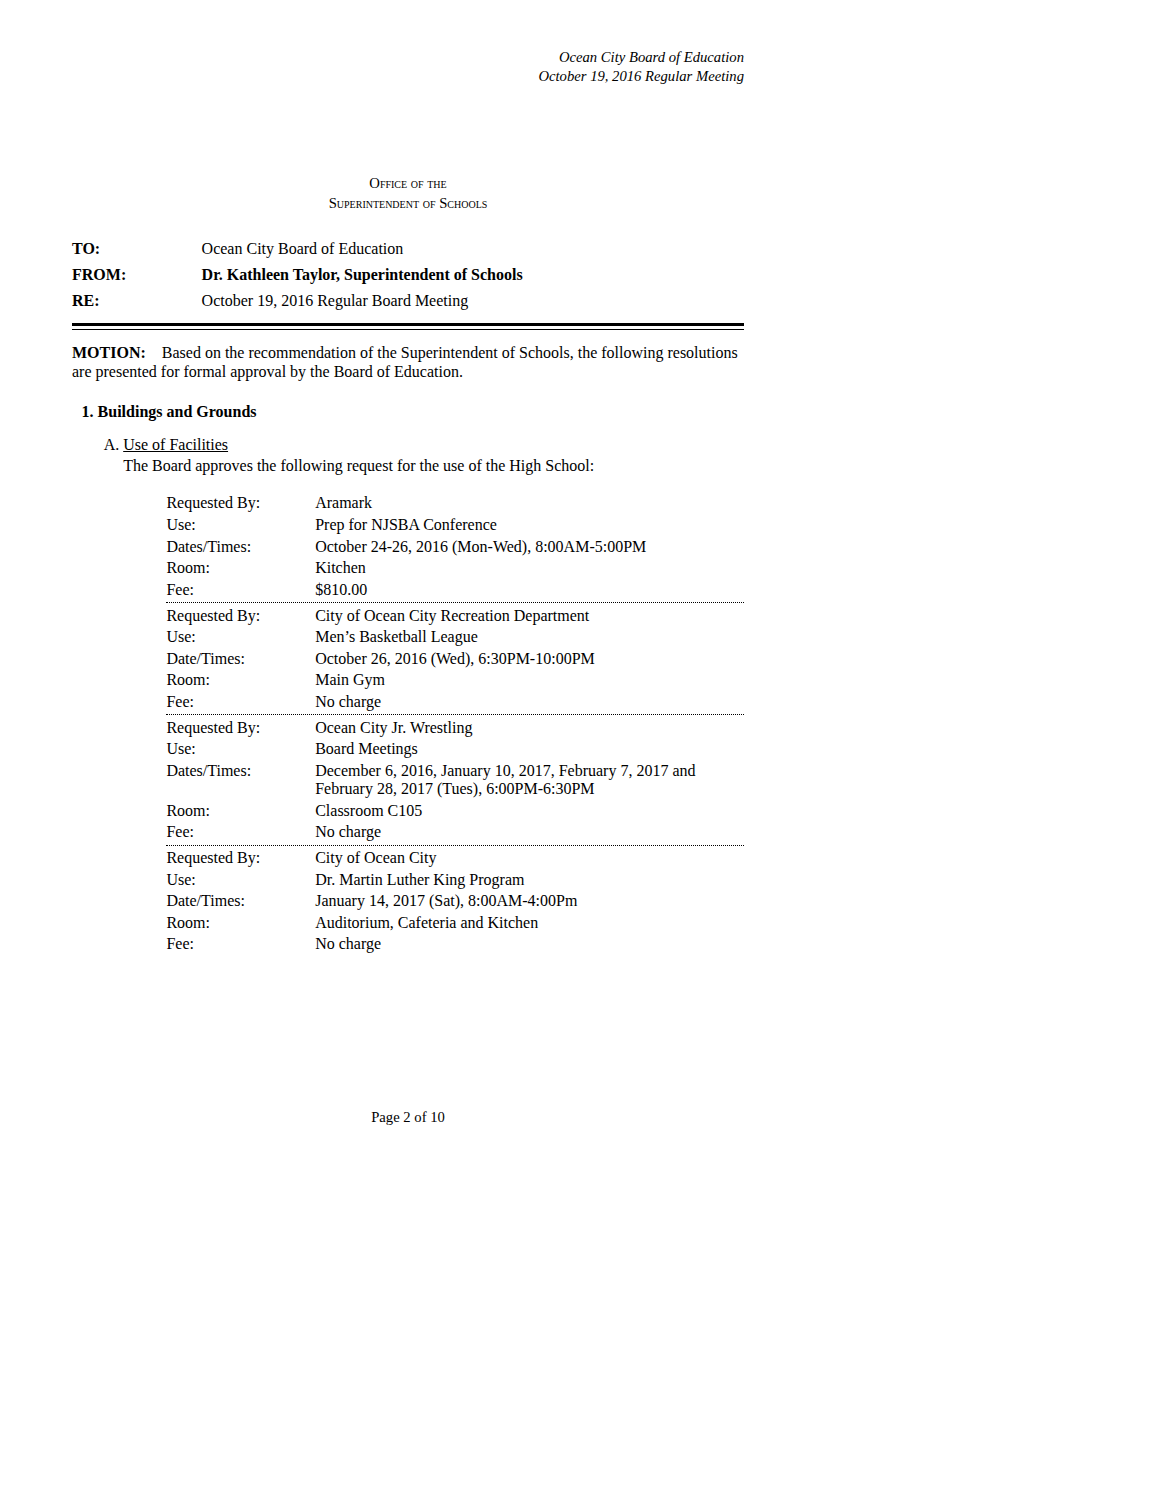Ocean City Board of Education
October 19, 2016 Regular Meeting
Office of the
Superintendent of Schools
| TO: | Ocean City Board of Education |
| FROM: | Dr. Kathleen Taylor, Superintendent of Schools |
| RE: | October 19, 2016 Regular Board Meeting |
MOTION: Based on the recommendation of the Superintendent of Schools, the following resolutions are presented for formal approval by the Board of Education.
Buildings and Grounds
Use of Facilities
The Board approves the following request for the use of the High School:
| Requested By: | Aramark |
| Use: | Prep for NJSBA Conference |
| Dates/Times: | October 24-26, 2016 (Mon-Wed), 8:00AM-5:00PM |
| Room: | Kitchen |
| Fee: | $810.00 |
| Requested By: | City of Ocean City Recreation Department |
| Use: | Men’s Basketball League |
| Date/Times: | October 26, 2016 (Wed), 6:30PM-10:00PM |
| Room: | Main Gym |
| Fee: | No charge |
| Requested By: | Ocean City Jr. Wrestling |
| Use: | Board Meetings |
| Dates/Times: | December 6, 2016, January 10, 2017, February 7, 2017 and February 28, 2017 (Tues), 6:00PM-6:30PM |
| Room: | Classroom C105 |
| Fee: | No charge |
| Requested By: | City of Ocean City |
| Use: | Dr. Martin Luther King Program |
| Date/Times: | January 14, 2017 (Sat), 8:00AM-4:00Pm |
| Room: | Auditorium, Cafeteria and Kitchen |
| Fee: | No charge |
Page 2 of 10